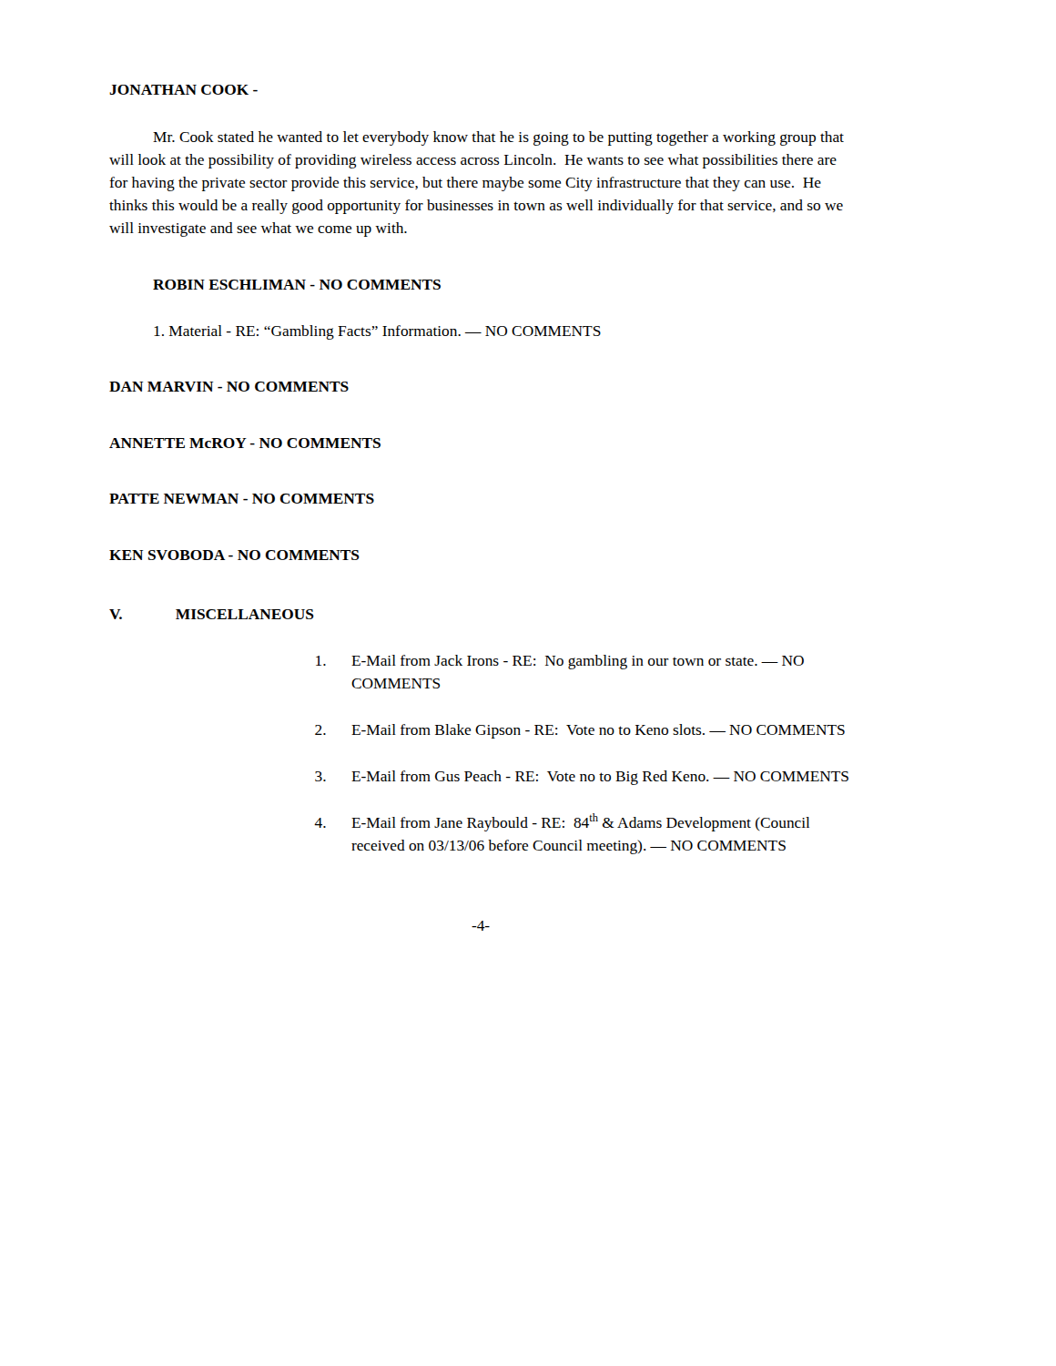JONATHAN COOK -
Mr. Cook stated he wanted to let everybody know that he is going to be putting together a working group that will look at the possibility of providing wireless access across Lincoln. He wants to see what possibilities there are for having the private sector provide this service, but there maybe some City infrastructure that they can use. He thinks this would be a really good opportunity for businesses in town as well individually for that service, and so we will investigate and see what we come up with.
ROBIN ESCHLIMAN - NO COMMENTS
1. Material - RE: “Gambling Facts” Information. — NO COMMENTS
DAN MARVIN - NO COMMENTS
ANNETTE McROY - NO COMMENTS
PATTE NEWMAN - NO COMMENTS
KEN SVOBODA - NO COMMENTS
V. MISCELLANEOUS
E-Mail from Jack Irons - RE: No gambling in our town or state. — NO COMMENTS
E-Mail from Blake Gipson - RE: Vote no to Keno slots. — NO COMMENTS
E-Mail from Gus Peach - RE: Vote no to Big Red Keno. — NO COMMENTS
E-Mail from Jane Raybould - RE: 84th & Adams Development (Council received on 03/13/06 before Council meeting). — NO COMMENTS
-4-